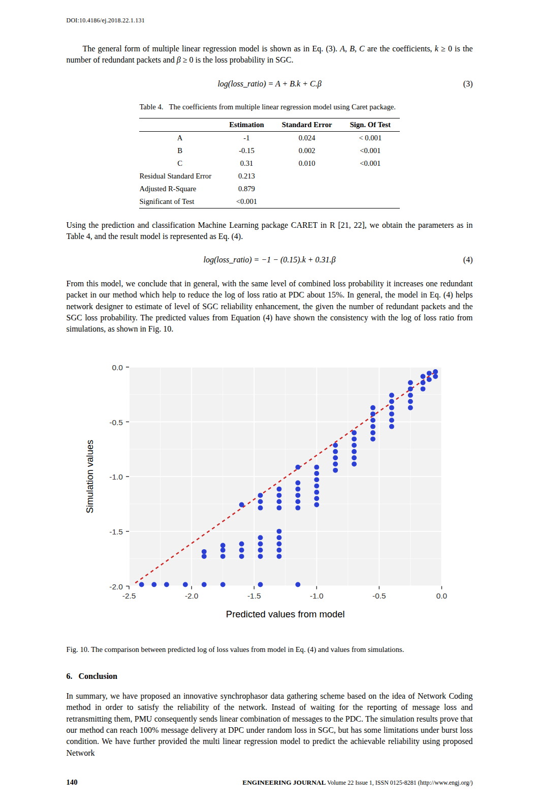DOI:10.4186/ej.2018.22.1.131
The general form of multiple linear regression model is shown as in Eq. (3). A, B, C are the coefficients, k ≥ 0 is the number of redundant packets and β ≥ 0 is the loss probability in SGC.
log(loss_ratio) = A + B.k + C.β (3)
Table 4. The coefficients from multiple linear regression model using Caret package.
| | Estimation | Standard Error | Sign. Of Test |
| --- | --- | --- | --- |
| A | -1 | 0.024 | < 0.001 |
| B | -0.15 | 0.002 | <0.001 |
| C | 0.31 | 0.010 | <0.001 |
| Residual Standard Error | 0.213 | | |
| Adjusted R-Square | 0.879 | | |
| Significant of Test | <0.001 | | |
Using the prediction and classification Machine Learning package CARET in R [21, 22], we obtain the parameters as in Table 4, and the result model is represented as Eq. (4).
log(loss_ratio) = −1 − (0.15).k + 0.31.β (4)
From this model, we conclude that in general, with the same level of combined loss probability it increases one redundant packet in our method which help to reduce the log of loss ratio at PDC about 15%. In general, the model in Eq. (4) helps network designer to estimate of level of SGC reliability enhancement, the given the number of redundant packets and the SGC loss probability. The predicted values from Equation (4) have shown the consistency with the log of loss ratio from simulations, as shown in Fig. 10.
-2.0 -1.5 -1.0 -0.5 0.0 -2.5 -2.0 -1.5 -1.0 -0.5 0.0 Predicted values from model Simulation values
Fig. 10. The comparison between predicted log of loss values from model in Eq. (4) and values from simulations.
6. Conclusion
In summary, we have proposed an innovative synchrophasor data gathering scheme based on the idea of Network Coding method in order to satisfy the reliability of the network. Instead of waiting for the reporting of message loss and retransmitting them, PMU consequently sends linear combination of messages to the PDC. The simulation results prove that our method can reach 100% message delivery at DPC under random loss in SGC, but has some limitations under burst loss condition. We have further provided the multi linear regression model to predict the achievable reliability using proposed Network
140 ENGINEERING JOURNAL Volume 22 Issue 1, ISSN 0125-8281 (http://www.engj.org/)